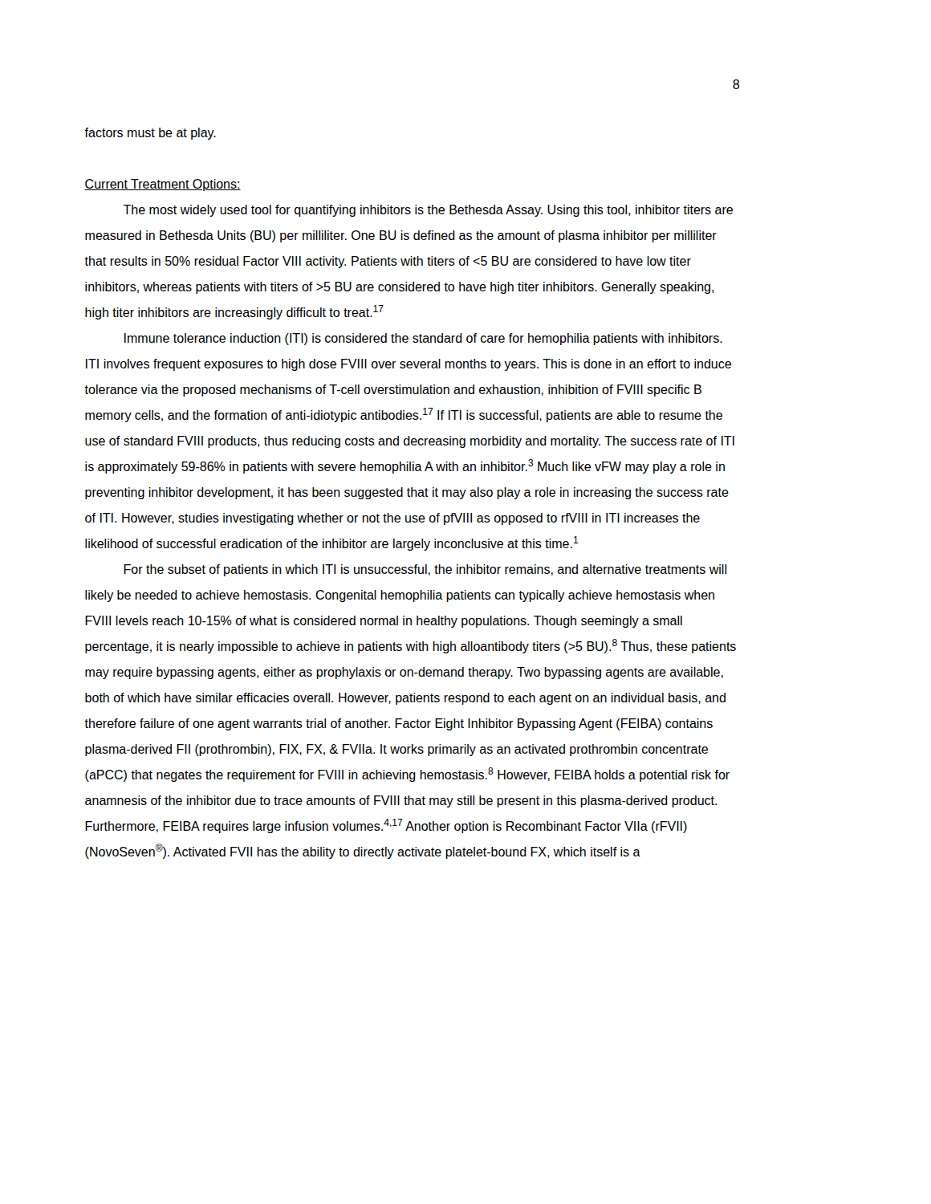8
factors must be at play.
Current Treatment Options:
The most widely used tool for quantifying inhibitors is the Bethesda Assay. Using this tool, inhibitor titers are measured in Bethesda Units (BU) per milliliter. One BU is defined as the amount of plasma inhibitor per milliliter that results in 50% residual Factor VIII activity. Patients with titers of <5 BU are considered to have low titer inhibitors, whereas patients with titers of >5 BU are considered to have high titer inhibitors. Generally speaking, high titer inhibitors are increasingly difficult to treat.17
Immune tolerance induction (ITI) is considered the standard of care for hemophilia patients with inhibitors. ITI involves frequent exposures to high dose FVIII over several months to years. This is done in an effort to induce tolerance via the proposed mechanisms of T-cell overstimulation and exhaustion, inhibition of FVIII specific B memory cells, and the formation of anti-idiotypic antibodies.17 If ITI is successful, patients are able to resume the use of standard FVIII products, thus reducing costs and decreasing morbidity and mortality. The success rate of ITI is approximately 59-86% in patients with severe hemophilia A with an inhibitor.3 Much like vFW may play a role in preventing inhibitor development, it has been suggested that it may also play a role in increasing the success rate of ITI. However, studies investigating whether or not the use of pfVIII as opposed to rfVIII in ITI increases the likelihood of successful eradication of the inhibitor are largely inconclusive at this time.1
For the subset of patients in which ITI is unsuccessful, the inhibitor remains, and alternative treatments will likely be needed to achieve hemostasis. Congenital hemophilia patients can typically achieve hemostasis when FVIII levels reach 10-15% of what is considered normal in healthy populations. Though seemingly a small percentage, it is nearly impossible to achieve in patients with high alloantibody titers (>5 BU).8 Thus, these patients may require bypassing agents, either as prophylaxis or on-demand therapy. Two bypassing agents are available, both of which have similar efficacies overall. However, patients respond to each agent on an individual basis, and therefore failure of one agent warrants trial of another. Factor Eight Inhibitor Bypassing Agent (FEIBA) contains plasma-derived FII (prothrombin), FIX, FX, & FVIIa. It works primarily as an activated prothrombin concentrate (aPCC) that negates the requirement for FVIII in achieving hemostasis.8 However, FEIBA holds a potential risk for anamnesis of the inhibitor due to trace amounts of FVIII that may still be present in this plasma-derived product. Furthermore, FEIBA requires large infusion volumes.4,17 Another option is Recombinant Factor VIIa (rFVII) (NovoSeven®). Activated FVII has the ability to directly activate platelet-bound FX, which itself is a